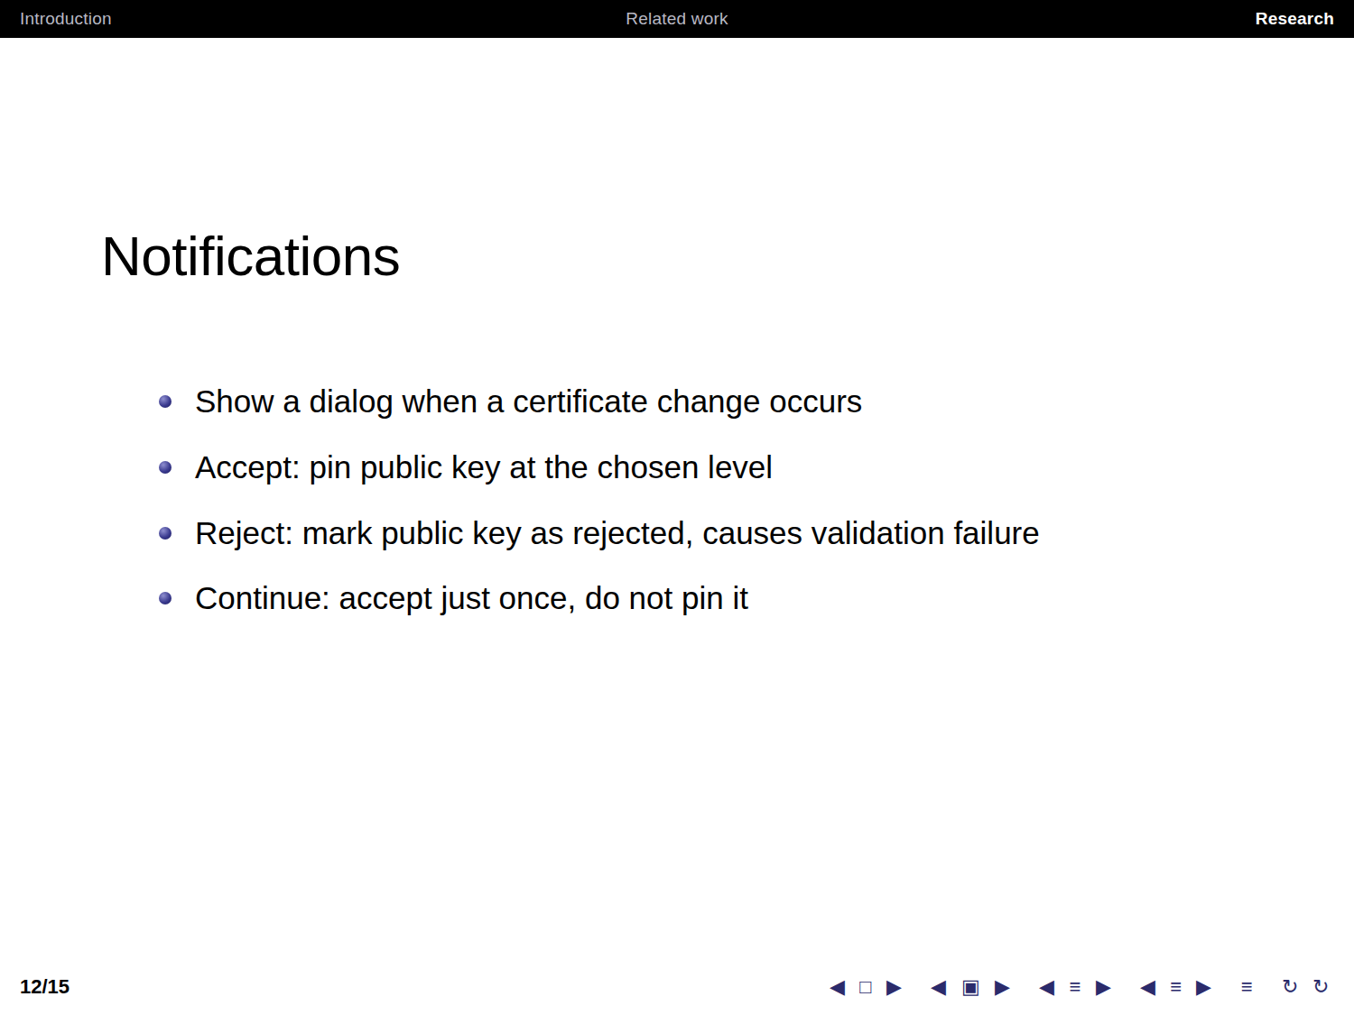Introduction Related work Research
Notifications
Show a dialog when a certificate change occurs
Accept: pin public key at the chosen level
Reject: mark public key as rejected, causes validation failure
Continue: accept just once, do not pin it
12/15
◀ □ ▶ ◀ ▣ ▶ ◀ ≡ ▶ ◀ ≡ ▶ ≡ ↻ ↻